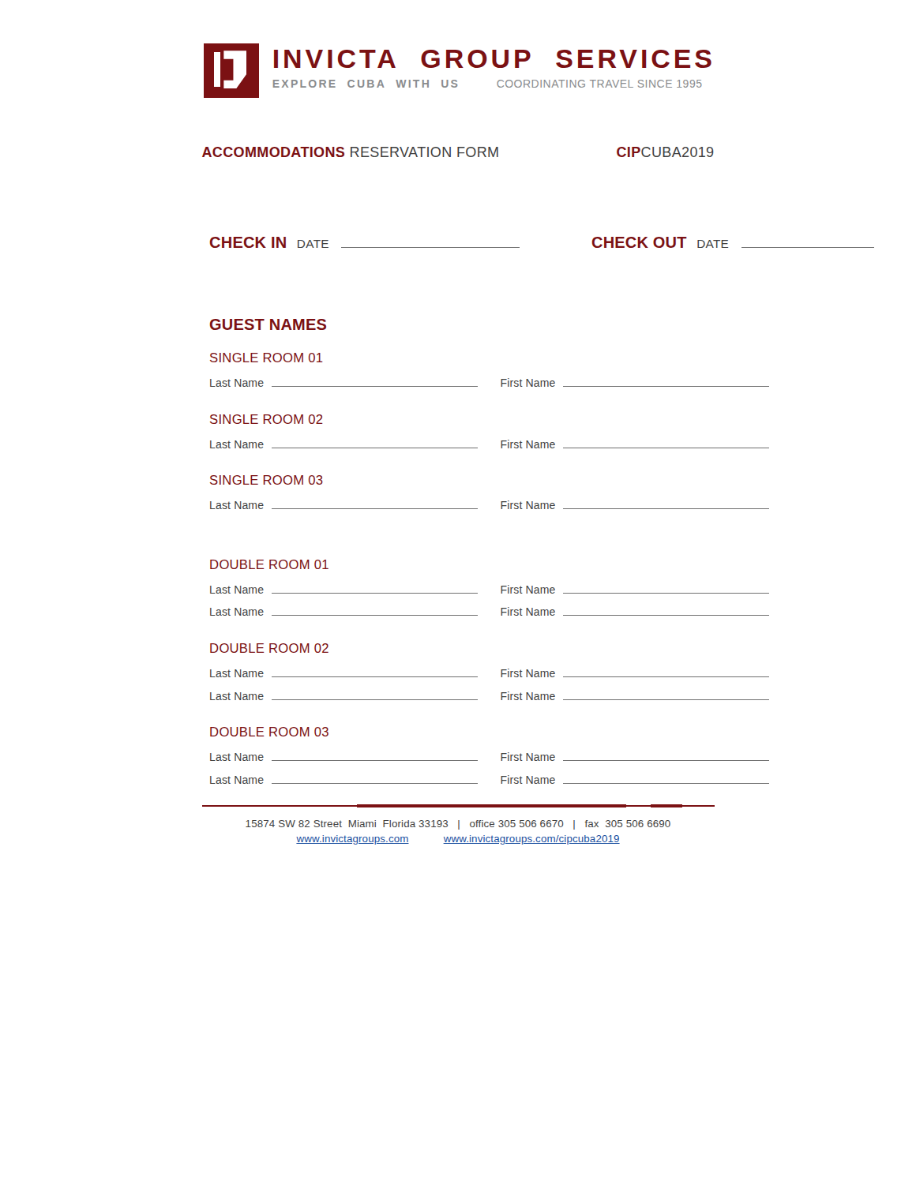INVICTA GROUP SERVICES
EXPLORE CUBA WITH US COORDINATING TRAVEL SINCE 1995
ACCOMMODATIONS RESERVATION FORM
CIP CUBA2019
CHECK IN DATE
CHECK OUT DATE
GUEST NAMES
SINGLE ROOM 01
Last Name
First Name
SINGLE ROOM 02
Last Name
First Name
SINGLE ROOM 03
Last Name
First Name
DOUBLE ROOM 01
Last Name
First Name
Last Name
First Name
DOUBLE ROOM 02
Last Name
First Name
Last Name
First Name
DOUBLE ROOM 03
Last Name
First Name
Last Name
First Name
15874 SW 82 Street Miami Florida 33193 | office 305 506 6670 | fax 305 506 6690
www.invictagroups.com www.invictagroups.com/cipcuba2019